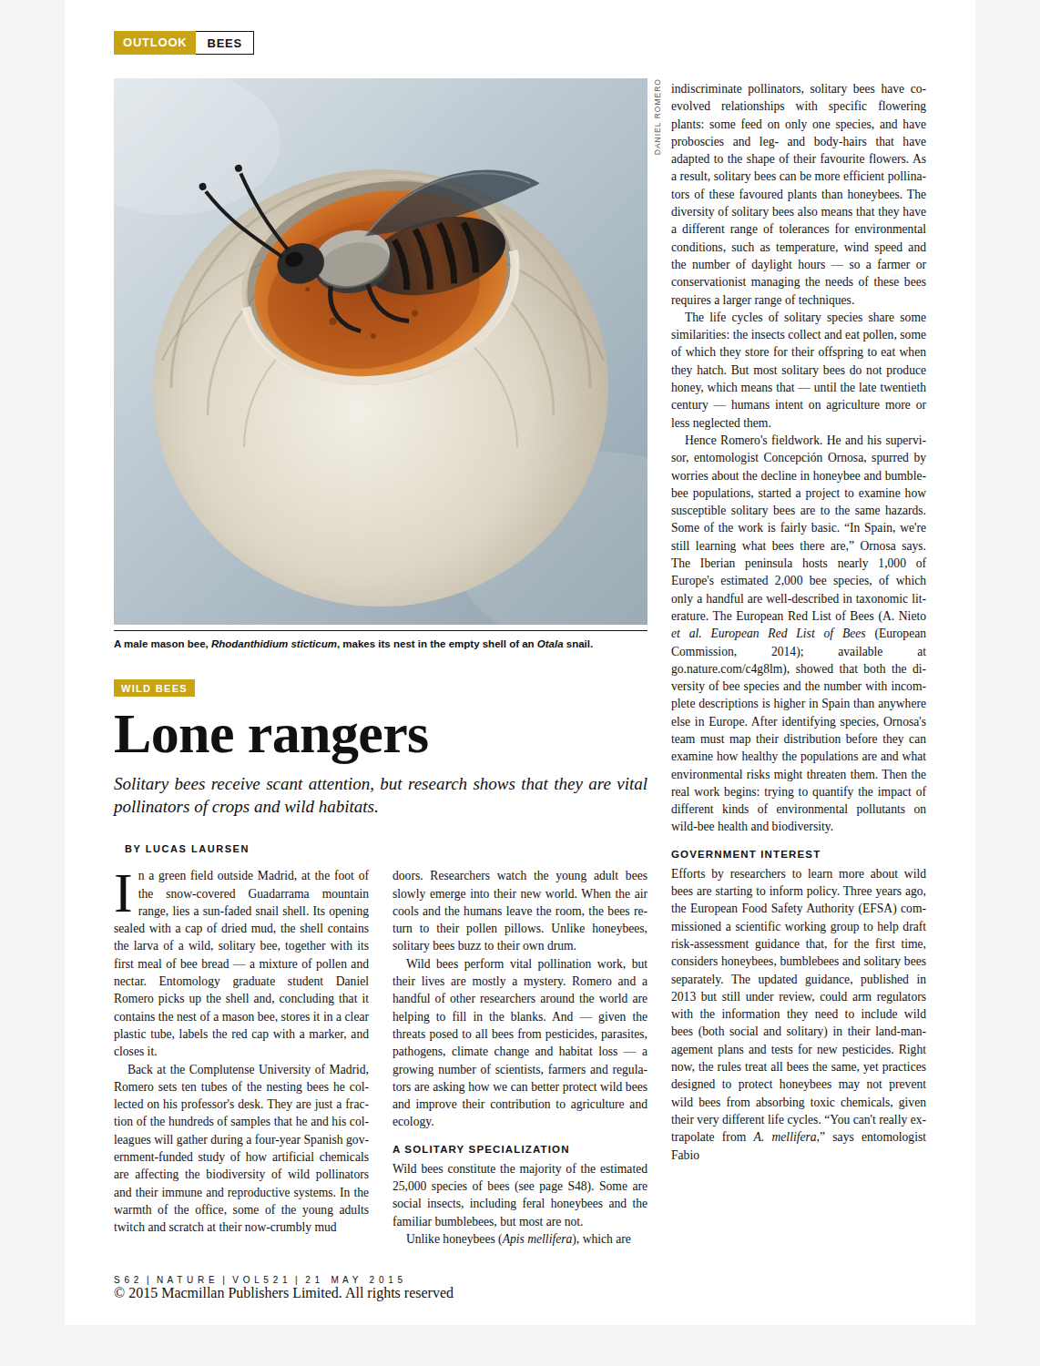OUTLOOK BEES
DANIEL ROMERO
A male mason bee, Rhodanthidium sticticum, makes its nest in the empty shell of an Otala snail.
WILD BEES
Lone rangers
Solitary bees receive scant attention, but research shows that they are vital pollinators of crops and wild habitats.
BY LUCAS LAURSEN
In a green field outside Madrid, at the foot of the snow-covered Guadarrama mountain range, lies a sun-faded snail shell. Its opening sealed with a cap of dried mud, the shell contains the larva of a wild, solitary bee, together with its first meal of bee bread — a mixture of pollen and nectar. Entomology graduate student Daniel Romero picks up the shell and, concluding that it contains the nest of a mason bee, stores it in a clear plastic tube, labels the red cap with a marker, and closes it.
Back at the Complutense University of Madrid, Romero sets ten tubes of the nesting bees he collected on his professor's desk. They are just a fraction of the hundreds of samples that he and his colleagues will gather during a four-year Spanish government-funded study of how artificial chemicals are affecting the biodiversity of wild pollinators and their immune and reproductive systems. In the warmth of the office, some of the young adults twitch and scratch at their now-crumbly mud
doors. Researchers watch the young adult bees slowly emerge into their new world. When the air cools and the humans leave the room, the bees return to their pollen pillows. Unlike honeybees, solitary bees buzz to their own drum.
Wild bees perform vital pollination work, but their lives are mostly a mystery. Romero and a handful of other researchers around the world are helping to fill in the blanks. And — given the threats posed to all bees from pesticides, parasites, pathogens, climate change and habitat loss — a growing number of scientists, farmers and regulators are asking how we can better protect wild bees and improve their contribution to agriculture and ecology.
A SOLITARY SPECIALIZATION
Wild bees constitute the majority of the estimated 25,000 species of bees (see page S48). Some are social insects, including feral honeybees and the familiar bumblebees, but most are not.
Unlike honeybees (Apis mellifera), which are
indiscriminate pollinators, solitary bees have co-evolved relationships with specific flowering plants: some feed on only one species, and have proboscies and leg- and body-hairs that have adapted to the shape of their favourite flowers. As a result, solitary bees can be more efficient pollinators of these favoured plants than honeybees. The diversity of solitary bees also means that they have a different range of tolerances for environmental conditions, such as temperature, wind speed and the number of daylight hours — so a farmer or conservationist managing the needs of these bees requires a larger range of techniques.
The life cycles of solitary species share some similarities: the insects collect and eat pollen, some of which they store for their offspring to eat when they hatch. But most solitary bees do not produce honey, which means that — until the late twentieth century — humans intent on agriculture more or less neglected them.
Hence Romero's fieldwork. He and his supervisor, entomologist Concepción Ornosa, spurred by worries about the decline in honeybee and bumblebee populations, started a project to examine how susceptible solitary bees are to the same hazards. Some of the work is fairly basic. “In Spain, we're still learning what bees there are,” Ornosa says. The Iberian peninsula hosts nearly 1,000 of Europe's estimated 2,000 bee species, of which only a handful are well-described in taxonomic literature. The European Red List of Bees (A. Nieto et al. European Red List of Bees (European Commission, 2014); available at go.nature.com/c4g8lm), showed that both the diversity of bee species and the number with incomplete descriptions is higher in Spain than anywhere else in Europe. After identifying species, Ornosa's team must map their distribution before they can examine how healthy the populations are and what environmental risks might threaten them. Then the real work begins: trying to quantify the impact of different kinds of environmental pollutants on wild-bee health and biodiversity.
GOVERNMENT INTEREST
Efforts by researchers to learn more about wild bees are starting to inform policy. Three years ago, the European Food Safety Authority (EFSA) commissioned a scientific working group to help draft risk-assessment guidance that, for the first time, considers honeybees, bumblebees and solitary bees separately. The updated guidance, published in 2013 but still under review, could arm regulators with the information they need to include wild bees (both social and solitary) in their land-management plans and tests for new pesticides. Right now, the rules treat all bees the same, yet practices designed to protect honeybees may not prevent wild bees from absorbing toxic chemicals, given their very different life cycles. “You can't really extrapolate from A. mellifera,” says entomologist Fabio
S 6 2 | N A T U R E | V O L 5 2 1 | 2 1 M A Y 2 0 1 5
© 2015 Macmillan Publishers Limited. All rights reserved